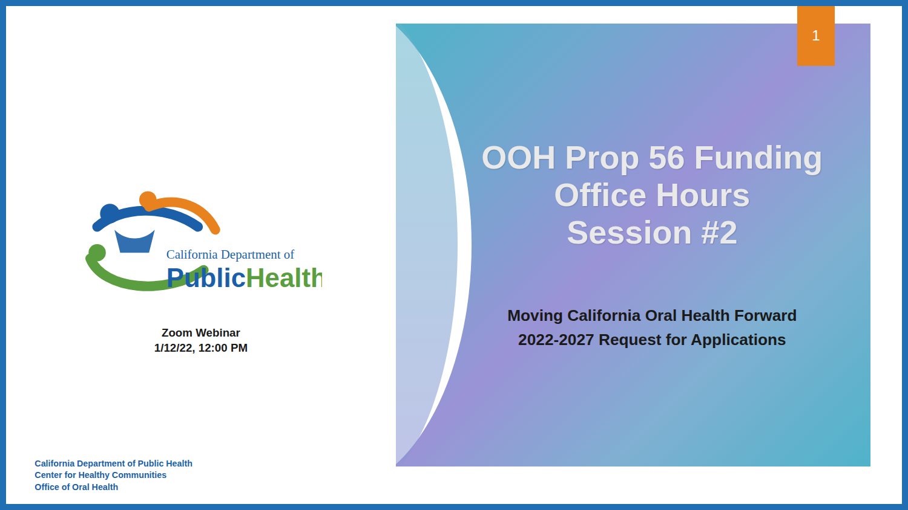1
OOH Prop 56 Funding
Office Hours
Session #2
Moving California Oral Health Forward 2022-2027 Request for Applications
California Department of PublicHealth
Zoom Webinar
1/12/22, 12:00 PM
California Department of Public Health
Center for Healthy Communities
Office of Oral Health